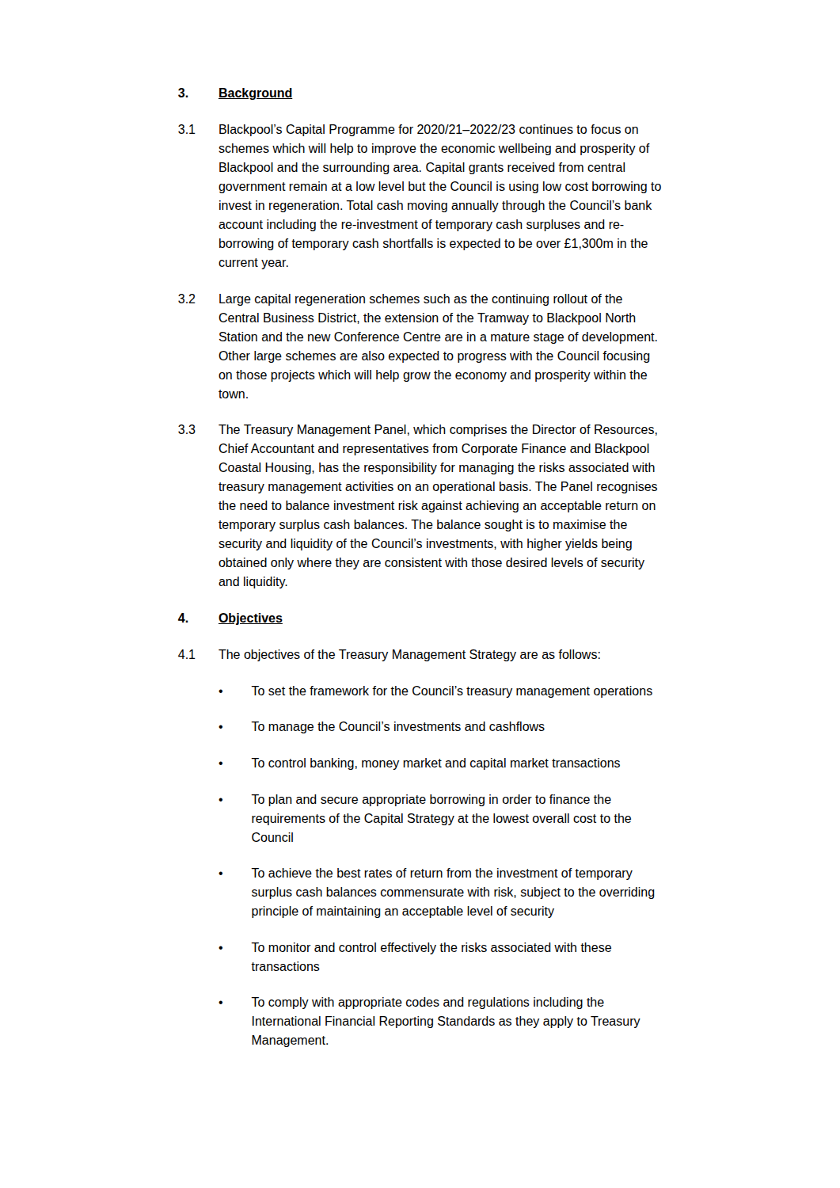3. Background
3.1
Blackpool’s Capital Programme for 2020/21–2022/23 continues to focus on schemes which will help to improve the economic wellbeing and prosperity of Blackpool and the surrounding area. Capital grants received from central government remain at a low level but the Council is using low cost borrowing to invest in regeneration. Total cash moving annually through the Council’s bank account including the re-investment of temporary cash surpluses and re-borrowing of temporary cash shortfalls is expected to be over £1,300m in the current year.
3.2
Large capital regeneration schemes such as the continuing rollout of the Central Business District, the extension of the Tramway to Blackpool North Station and the new Conference Centre are in a mature stage of development. Other large schemes are also expected to progress with the Council focusing on those projects which will help grow the economy and prosperity within the town.
3.3
The Treasury Management Panel, which comprises the Director of Resources, Chief Accountant and representatives from Corporate Finance and Blackpool Coastal Housing, has the responsibility for managing the risks associated with treasury management activities on an operational basis. The Panel recognises the need to balance investment risk against achieving an acceptable return on temporary surplus cash balances. The balance sought is to maximise the security and liquidity of the Council’s investments, with higher yields being obtained only where they are consistent with those desired levels of security and liquidity.
4. Objectives
4.1
The objectives of the Treasury Management Strategy are as follows:
•To set the framework for the Council’s treasury management operations
•To manage the Council’s investments and cashflows
•To control banking, money market and capital market transactions
•To plan and secure appropriate borrowing in order to finance the requirements of the Capital Strategy at the lowest overall cost to the Council
•To achieve the best rates of return from the investment of temporary surplus cash balances commensurate with risk, subject to the overriding principle of maintaining an acceptable level of security
•To monitor and control effectively the risks associated with these transactions
•To comply with appropriate codes and regulations including the International Financial Reporting Standards as they apply to Treasury Management.